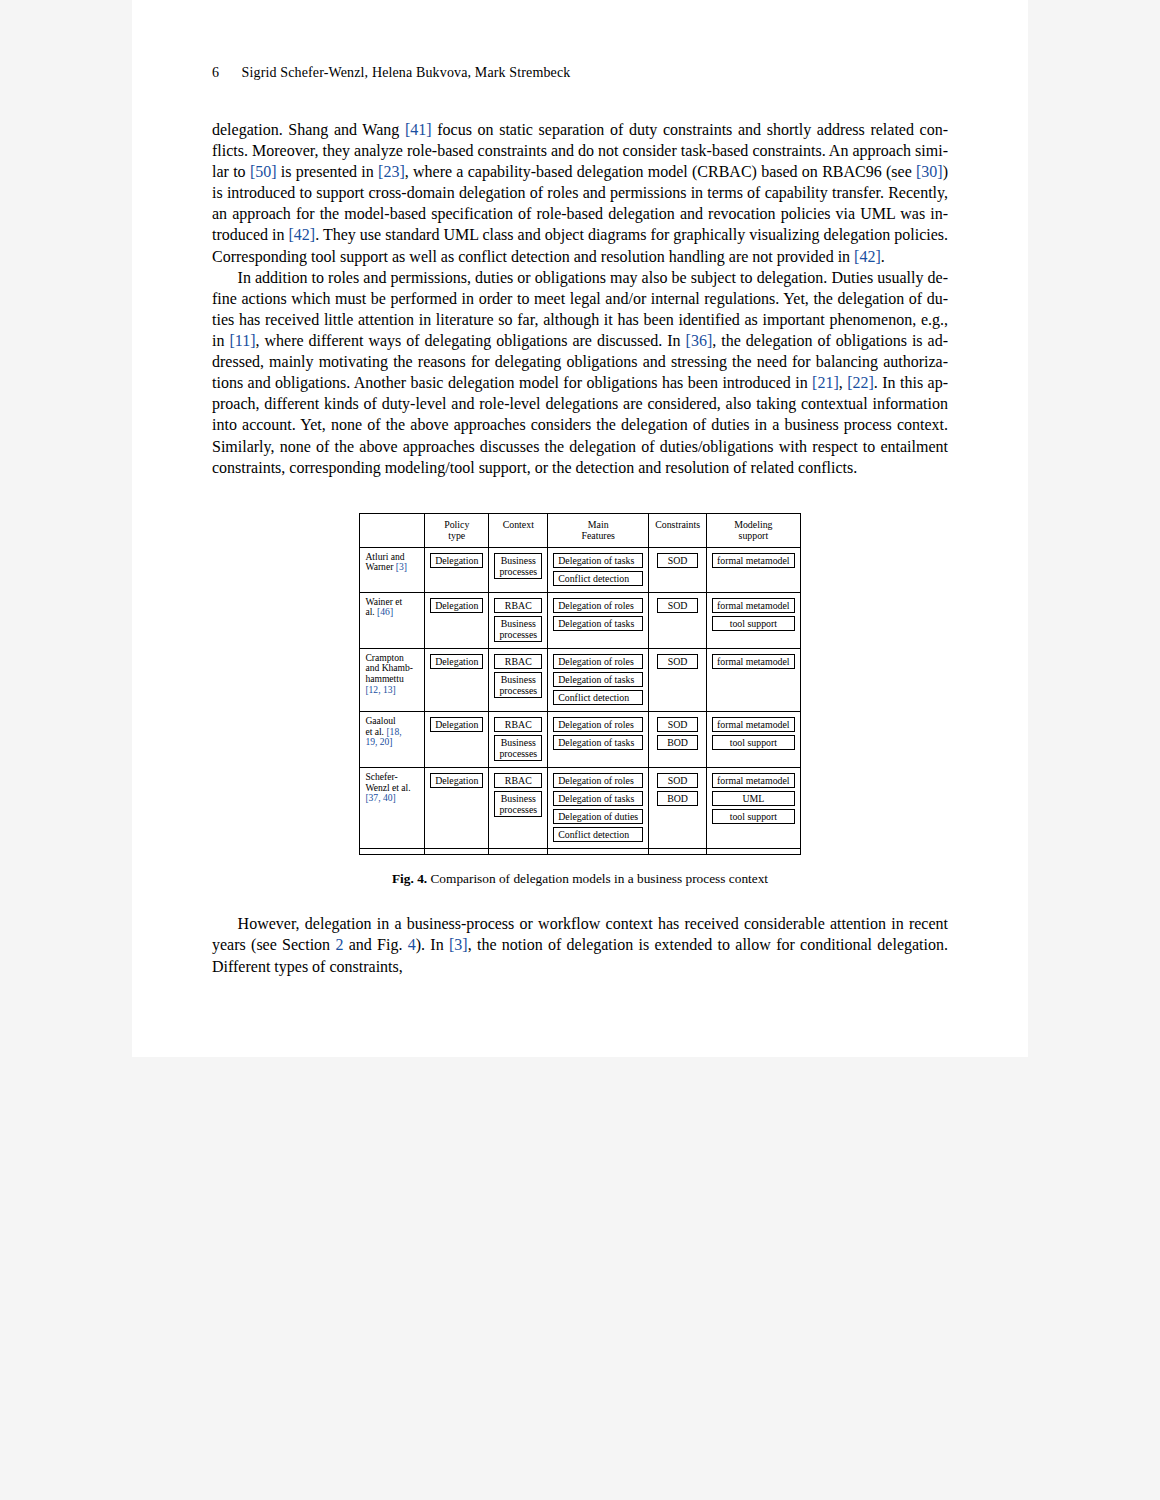6 Sigrid Schefer-Wenzl, Helena Bukvova, Mark Strembeck
delegation. Shang and Wang [41] focus on static separation of duty constraints and shortly address related conflicts. Moreover, they analyze role-based constraints and do not consider task-based constraints. An approach similar to [50] is presented in [23], where a capability-based delegation model (CRBAC) based on RBAC96 (see [30]) is introduced to support cross-domain delegation of roles and permissions in terms of capability transfer. Recently, an approach for the model-based specification of role-based delegation and revocation policies via UML was introduced in [42]. They use standard UML class and object diagrams for graphically visualizing delegation policies. Corresponding tool support as well as conflict detection and resolution handling are not provided in [42].
In addition to roles and permissions, duties or obligations may also be subject to delegation. Duties usually define actions which must be performed in order to meet legal and/or internal regulations. Yet, the delegation of duties has received little attention in literature so far, although it has been identified as important phenomenon, e.g., in [11], where different ways of delegating obligations are discussed. In [36], the delegation of obligations is addressed, mainly motivating the reasons for delegating obligations and stressing the need for balancing authorizations and obligations. Another basic delegation model for obligations has been introduced in [21], [22]. In this approach, different kinds of duty-level and role-level delegations are considered, also taking contextual information into account. Yet, none of the above approaches considers the delegation of duties in a business process context. Similarly, none of the above approaches discusses the delegation of duties/obligations with respect to entailment constraints, corresponding modeling/tool support, or the detection and resolution of related conflicts.
| | Policy type | Context | Main Features | Constraints | Modeling support |
| --- | --- | --- | --- | --- | --- |
| Atluri and Warner [3] | Delegation | Business processes | Delegation of tasks Conflict detection | SOD | formal metamodel |
| Wainer et al. [46] | Delegation | RBAC Business processes | Delegation of roles Delegation of tasks | SOD | formal metamodel tool support |
| Crampton and Khamb- hammettu [12, 13] | Delegation | RBAC Business processes | Delegation of roles Delegation of tasks Conflict detection | SOD | formal metamodel |
| Gaaloul et al. [18, 19, 20] | Delegation | RBAC Business processes | Delegation of roles Delegation of tasks | SOD BOD | formal metamodel tool support |
| Schefer- Wenzl et al. [37, 40] | Delegation | RBAC Business processes | Delegation of roles Delegation of tasks Delegation of duties Conflict detection | SOD BOD | formal metamodel UML tool support |
Fig. 4. Comparison of delegation models in a business process context
However, delegation in a business-process or workflow context has received considerable attention in recent years (see Section 2 and Fig. 4). In [3], the notion of delegation is extended to allow for conditional delegation. Different types of constraints,